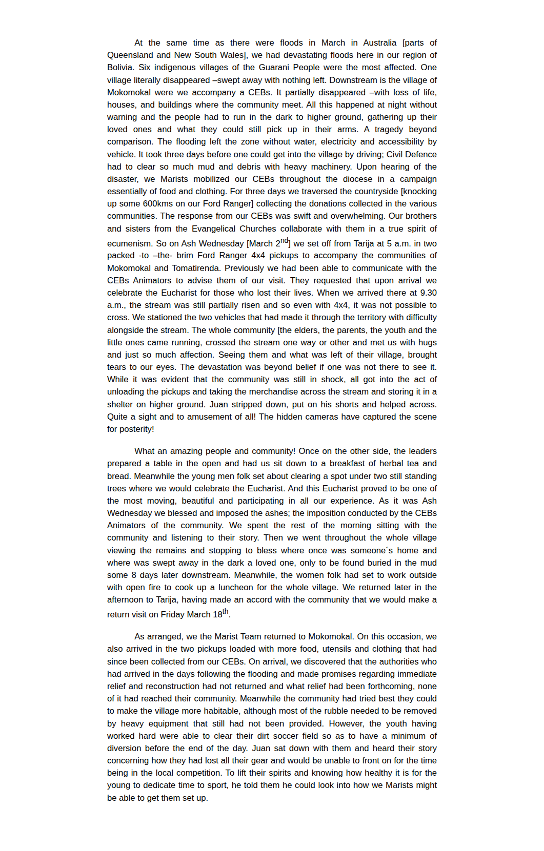At the same time as there were floods in March in Australia [parts of Queensland and New South Wales], we had devastating floods here in our region of Bolivia. Six indigenous villages of the Guarani People were the most affected. One village literally disappeared –swept away with nothing left. Downstream is the village of Mokomokal were we accompany a CEBs. It partially disappeared –with loss of life, houses, and buildings where the community meet. All this happened at night without warning and the people had to run in the dark to higher ground, gathering up their loved ones and what they could still pick up in their arms. A tragedy beyond comparison. The flooding left the zone without water, electricity and accessibility by vehicle. It took three days before one could get into the village by driving; Civil Defence had to clear so much mud and debris with heavy machinery. Upon hearing of the disaster, we Marists mobilized our CEBs throughout the diocese in a campaign essentially of food and clothing. For three days we traversed the countryside [knocking up some 600kms on our Ford Ranger] collecting the donations collected in the various communities. The response from our CEBs was swift and overwhelming. Our brothers and sisters from the Evangelical Churches collaborate with them in a true spirit of ecumenism. So on Ash Wednesday [March 2nd] we set off from Tarija at 5 a.m. in two packed -to –the- brim Ford Ranger 4x4 pickups to accompany the communities of Mokomokal and Tomatirenda. Previously we had been able to communicate with the CEBs Animators to advise them of our visit. They requested that upon arrival we celebrate the Eucharist for those who lost their lives. When we arrived there at 9.30 a.m., the stream was still partially risen and so even with 4x4, it was not possible to cross. We stationed the two vehicles that had made it through the territory with difficulty alongside the stream. The whole community [the elders, the parents, the youth and the little ones came running, crossed the stream one way or other and met us with hugs and just so much affection. Seeing them and what was left of their village, brought tears to our eyes. The devastation was beyond belief if one was not there to see it. While it was evident that the community was still in shock, all got into the act of unloading the pickups and taking the merchandise across the stream and storing it in a shelter on higher ground. Juan stripped down, put on his shorts and helped across. Quite a sight and to amusement of all! The hidden cameras have captured the scene for posterity!
What an amazing people and community! Once on the other side, the leaders prepared a table in the open and had us sit down to a breakfast of herbal tea and bread. Meanwhile the young men folk set about clearing a spot under two still standing trees where we would celebrate the Eucharist. And this Eucharist proved to be one of the most moving, beautiful and participating in all our experience. As it was Ash Wednesday we blessed and imposed the ashes; the imposition conducted by the CEBs Animators of the community. We spent the rest of the morning sitting with the community and listening to their story. Then we went throughout the whole village viewing the remains and stopping to bless where once was someone´s home and where was swept away in the dark a loved one, only to be found buried in the mud some 8 days later downstream. Meanwhile, the women folk had set to work outside with open fire to cook up a luncheon for the whole village. We returned later in the afternoon to Tarija, having made an accord with the community that we would make a return visit on Friday March 18th.
As arranged, we the Marist Team returned to Mokomokal. On this occasion, we also arrived in the two pickups loaded with more food, utensils and clothing that had since been collected from our CEBs. On arrival, we discovered that the authorities who had arrived in the days following the flooding and made promises regarding immediate relief and reconstruction had not returned and what relief had been forthcoming, none of it had reached their community. Meanwhile the community had tried best they could to make the village more habitable, although most of the rubble needed to be removed by heavy equipment that still had not been provided. However, the youth having worked hard were able to clear their dirt soccer field so as to have a minimum of diversion before the end of the day. Juan sat down with them and heard their story concerning how they had lost all their gear and would be unable to front on for the time being in the local competition. To lift their spirits and knowing how healthy it is for the young to dedicate time to sport, he told them he could look into how we Marists might be able to get them set up.